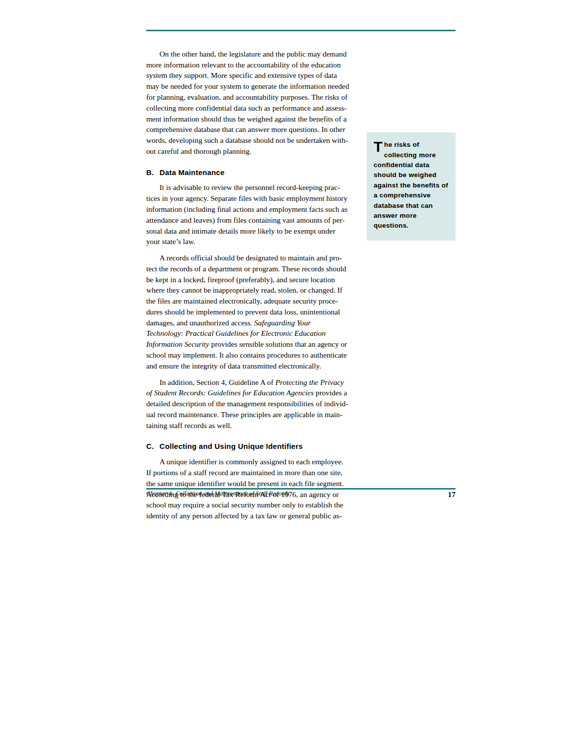The risks of collecting more confidential data should be weighed against the benefits of a comprehensive database that can answer more questions.
On the other hand, the legislature and the public may demand more information relevant to the accountability of the education system they support. More specific and extensive types of data may be needed for your system to generate the information needed for planning, evaluation, and accountability purposes. The risks of collecting more confidential data such as performance and assessment information should thus be weighed against the benefits of a comprehensive database that can answer more questions. In other words, developing such a database should not be undertaken without careful and thorough planning.
B. Data Maintenance
It is advisable to review the personnel record-keeping practices in your agency. Separate files with basic employment history information (including final actions and employment facts such as attendance and leaves) from files containing vast amounts of personal data and intimate details more likely to be exempt under your state’s law.
A records official should be designated to maintain and protect the records of a department or program. These records should be kept in a locked, fireproof (preferably), and secure location where they cannot be inappropriately read, stolen, or changed. If the files are maintained electronically, adequate security procedures should be implemented to prevent data loss, unintentional damages, and unauthorized access. Safeguarding Your Technology: Practical Guidelines for Electronic Education Information Security provides sensible solutions that an agency or school may implement. It also contains procedures to authenticate and ensure the integrity of data transmitted electronically.
In addition, Section 4, Guideline A of Protecting the Privacy of Student Records: Guidelines for Education Agencies provides a detailed description of the management responsibilities of individual record maintenance. These principles are applicable in maintaining staff records as well.
C. Collecting and Using Unique Identifiers
A unique identifier is commonly assigned to each employee. If portions of a staff record are maintained in more than one site, the same unique identifier would be present in each file segment. According to the federal Tax Reform Act of 1976, an agency or school may require a social security number only to establish the identity of any person affected by a tax law or general public assistance law. It may also request, but not require, volunteers to disclose their social security number.
The federal Privacy Act generally prohibits government agencies from collecting and using social security numbers (SSN), except as authorized by federal law or by disclosure
Chapter 4: Collection and Maintenance of Staff Records 17